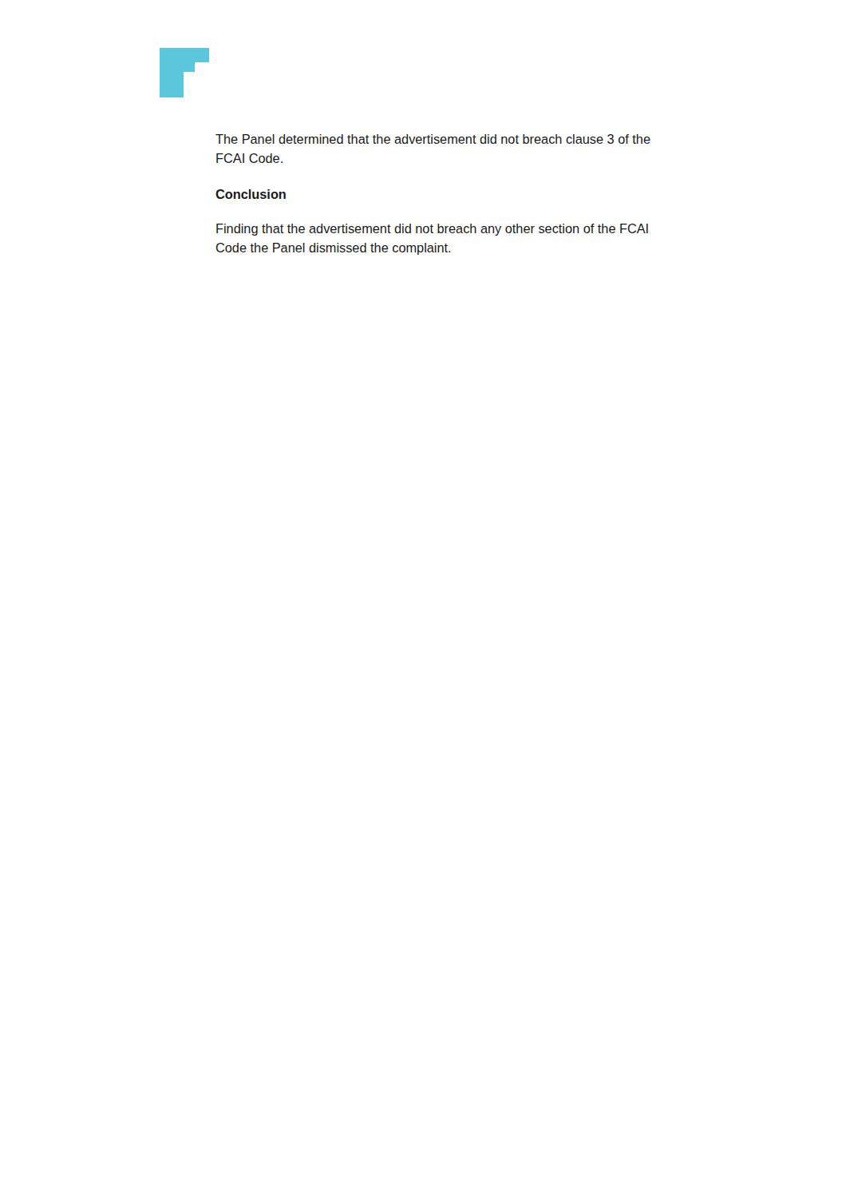The Panel determined that the advertisement did not breach clause 3 of the FCAI Code.
Conclusion
Finding that the advertisement did not breach any other section of the FCAI Code the Panel dismissed the complaint.